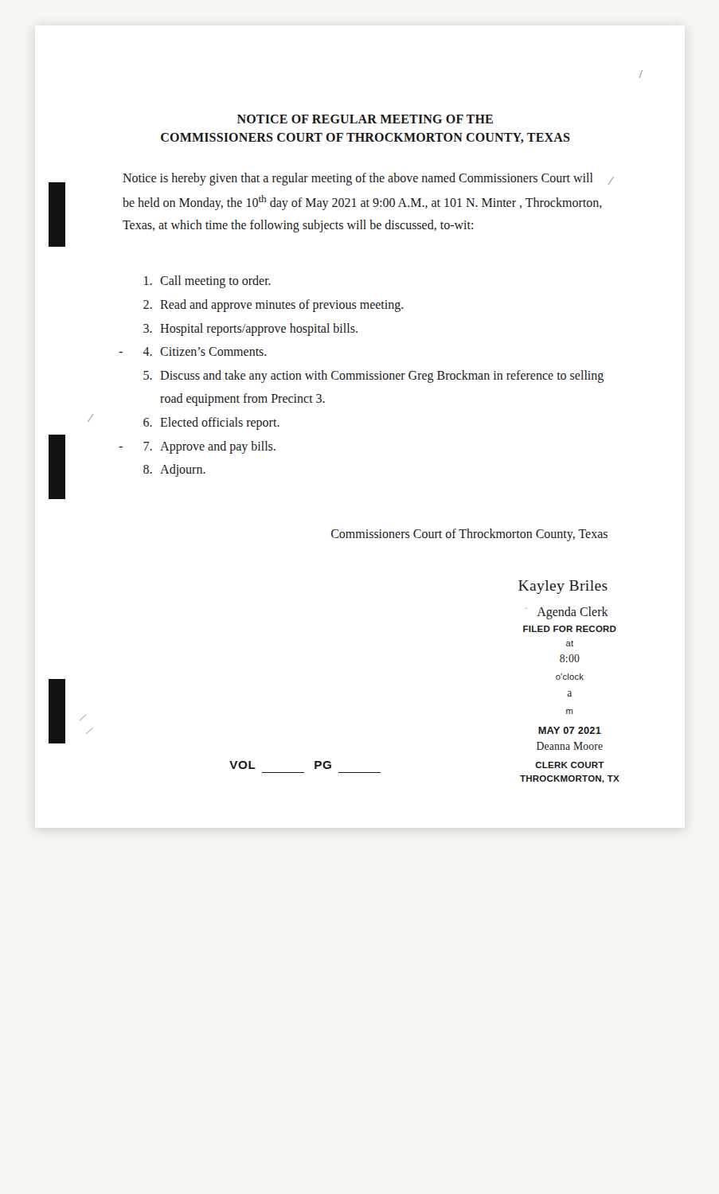/ ⁄ ⁄ ⁄ ⁄
NOTICE OF REGULAR MEETING OF THE
COMMISSIONERS COURT OF THROCKMORTON COUNTY, TEXAS
Notice is hereby given that a regular meeting of the above named Commissioners Court will be held on Monday, the 10th day of May 2021 at 9:00 A.M., at 101 N. Minter , Throckmorton, Texas, at which time the following subjects will be discussed, to-wit:
Call meeting to order.
Read and approve minutes of previous meeting.
Hospital reports/approve hospital bills.
Citizen’s Comments.
Discuss and take any action with Commissioner Greg Brockman in reference to selling road equipment from Precinct 3.
Elected officials report.
Approve and pay bills.
Adjourn.
Commissioners Court of Throckmorton County, Texas
Kayley Briles
Agenda Clerk
·
VOL PG
FILED FOR RECORD
at 8:00 o'clock a m
MAY 07 2021
Deanna Moore
CLERK COURT
THROCKMORTON, TX